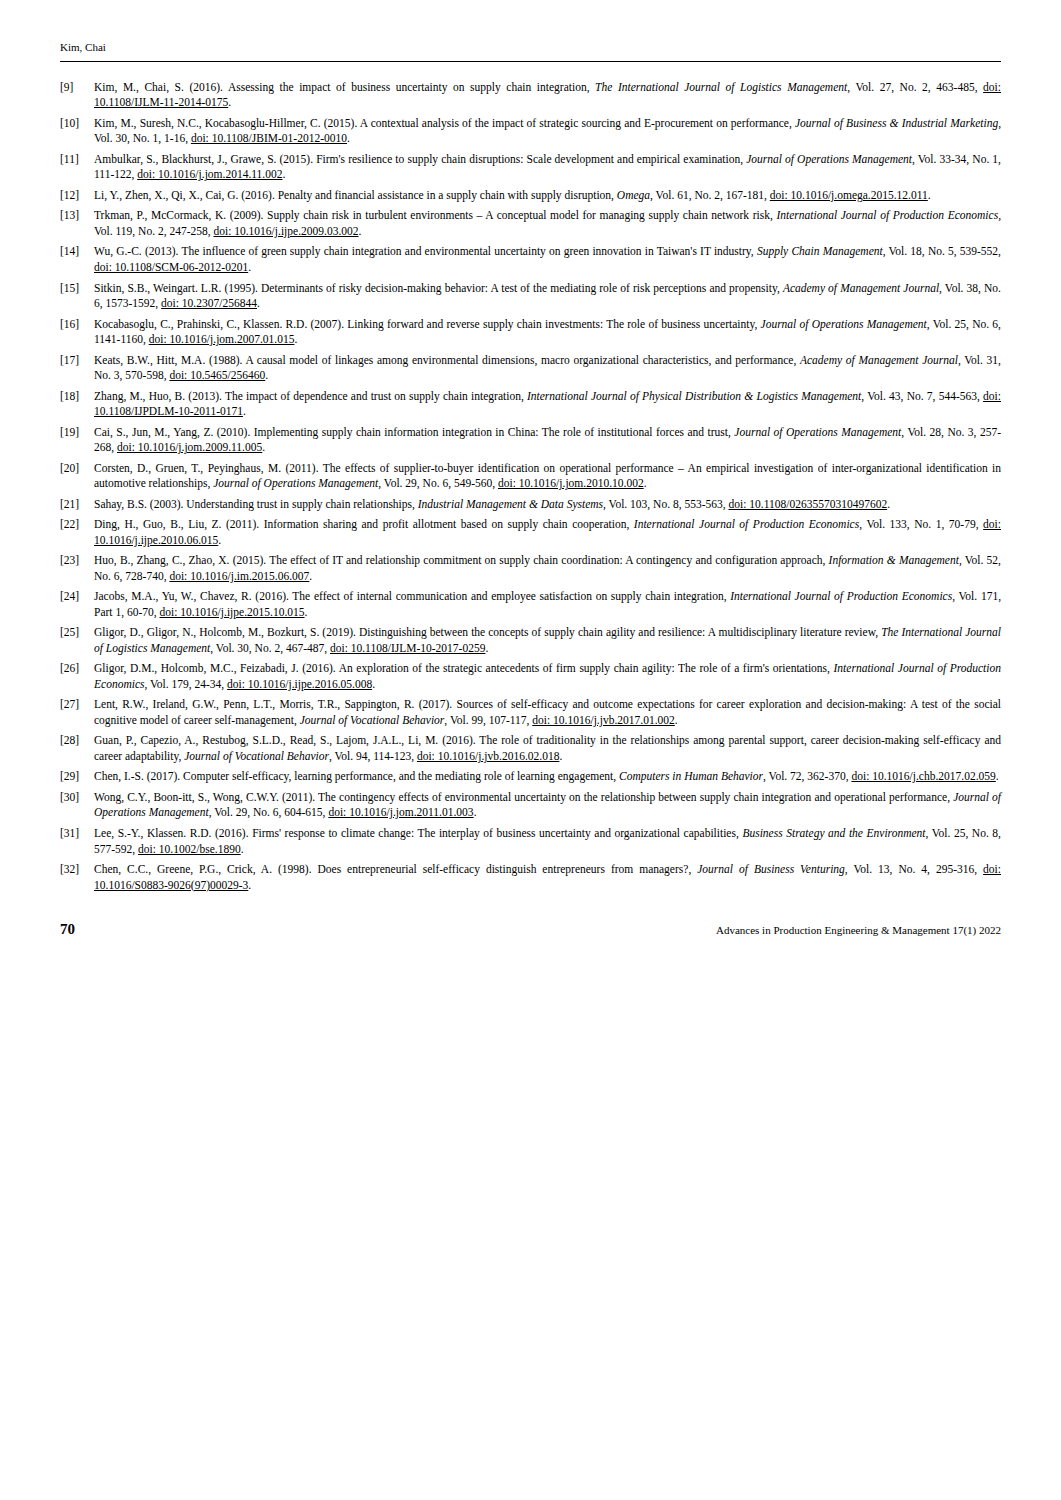Kim, Chai
[9] Kim, M., Chai, S. (2016). Assessing the impact of business uncertainty on supply chain integration, The International Journal of Logistics Management, Vol. 27, No. 2, 463-485, doi: 10.1108/IJLM-11-2014-0175.
[10] Kim, M., Suresh, N.C., Kocabasoglu-Hillmer, C. (2015). A contextual analysis of the impact of strategic sourcing and E-procurement on performance, Journal of Business & Industrial Marketing, Vol. 30, No. 1, 1-16, doi: 10.1108/JBIM-01-2012-0010.
[11] Ambulkar, S., Blackhurst, J., Grawe, S. (2015). Firm's resilience to supply chain disruptions: Scale development and empirical examination, Journal of Operations Management, Vol. 33-34, No. 1, 111-122, doi: 10.1016/j.jom.2014.11.002.
[12] Li, Y., Zhen, X., Qi, X., Cai, G. (2016). Penalty and financial assistance in a supply chain with supply disruption, Omega, Vol. 61, No. 2, 167-181, doi: 10.1016/j.omega.2015.12.011.
[13] Trkman, P., McCormack, K. (2009). Supply chain risk in turbulent environments – A conceptual model for managing supply chain network risk, International Journal of Production Economics, Vol. 119, No. 2, 247-258, doi: 10.1016/j.ijpe.2009.03.002.
[14] Wu, G.-C. (2013). The influence of green supply chain integration and environmental uncertainty on green innovation in Taiwan's IT industry, Supply Chain Management, Vol. 18, No. 5, 539-552, doi: 10.1108/SCM-06-2012-0201.
[15] Sitkin, S.B., Weingart. L.R. (1995). Determinants of risky decision-making behavior: A test of the mediating role of risk perceptions and propensity, Academy of Management Journal, Vol. 38, No. 6, 1573-1592, doi: 10.2307/256844.
[16] Kocabasoglu, C., Prahinski, C., Klassen. R.D. (2007). Linking forward and reverse supply chain investments: The role of business uncertainty, Journal of Operations Management, Vol. 25, No. 6, 1141-1160, doi: 10.1016/j.jom.2007.01.015.
[17] Keats, B.W., Hitt, M.A. (1988). A causal model of linkages among environmental dimensions, macro organizational characteristics, and performance, Academy of Management Journal, Vol. 31, No. 3, 570-598, doi: 10.5465/256460.
[18] Zhang, M., Huo, B. (2013). The impact of dependence and trust on supply chain integration, International Journal of Physical Distribution & Logistics Management, Vol. 43, No. 7, 544-563, doi: 10.1108/IJPDLM-10-2011-0171.
[19] Cai, S., Jun, M., Yang, Z. (2010). Implementing supply chain information integration in China: The role of institutional forces and trust, Journal of Operations Management, Vol. 28, No. 3, 257-268, doi: 10.1016/j.jom.2009.11.005.
[20] Corsten, D., Gruen, T., Peyinghaus, M. (2011). The effects of supplier-to-buyer identification on operational performance – An empirical investigation of inter-organizational identification in automotive relationships, Journal of Operations Management, Vol. 29, No. 6, 549-560, doi: 10.1016/j.jom.2010.10.002.
[21] Sahay, B.S. (2003). Understanding trust in supply chain relationships, Industrial Management & Data Systems, Vol. 103, No. 8, 553-563, doi: 10.1108/02635570310497602.
[22] Ding, H., Guo, B., Liu, Z. (2011). Information sharing and profit allotment based on supply chain cooperation, International Journal of Production Economics, Vol. 133, No. 1, 70-79, doi: 10.1016/j.ijpe.2010.06.015.
[23] Huo, B., Zhang, C., Zhao, X. (2015). The effect of IT and relationship commitment on supply chain coordination: A contingency and configuration approach, Information & Management, Vol. 52, No. 6, 728-740, doi: 10.1016/j.im.2015.06.007.
[24] Jacobs, M.A., Yu, W., Chavez, R. (2016). The effect of internal communication and employee satisfaction on supply chain integration, International Journal of Production Economics, Vol. 171, Part 1, 60-70, doi: 10.1016/j.ijpe.2015.10.015.
[25] Gligor, D., Gligor, N., Holcomb, M., Bozkurt, S. (2019). Distinguishing between the concepts of supply chain agility and resilience: A multidisciplinary literature review, The International Journal of Logistics Management, Vol. 30, No. 2, 467-487, doi: 10.1108/IJLM-10-2017-0259.
[26] Gligor, D.M., Holcomb, M.C., Feizabadi, J. (2016). An exploration of the strategic antecedents of firm supply chain agility: The role of a firm's orientations, International Journal of Production Economics, Vol. 179, 24-34, doi: 10.1016/j.ijpe.2016.05.008.
[27] Lent, R.W., Ireland, G.W., Penn, L.T., Morris, T.R., Sappington, R. (2017). Sources of self-efficacy and outcome expectations for career exploration and decision-making: A test of the social cognitive model of career self-management, Journal of Vocational Behavior, Vol. 99, 107-117, doi: 10.1016/j.jvb.2017.01.002.
[28] Guan, P., Capezio, A., Restubog, S.L.D., Read, S., Lajom, J.A.L., Li, M. (2016). The role of traditionality in the relationships among parental support, career decision-making self-efficacy and career adaptability, Journal of Vocational Behavior, Vol. 94, 114-123, doi: 10.1016/j.jvb.2016.02.018.
[29] Chen, I.-S. (2017). Computer self-efficacy, learning performance, and the mediating role of learning engagement, Computers in Human Behavior, Vol. 72, 362-370, doi: 10.1016/j.chb.2017.02.059.
[30] Wong, C.Y., Boon-itt, S., Wong, C.W.Y. (2011). The contingency effects of environmental uncertainty on the relationship between supply chain integration and operational performance, Journal of Operations Management, Vol. 29, No. 6, 604-615, doi: 10.1016/j.jom.2011.01.003.
[31] Lee, S.-Y., Klassen. R.D. (2016). Firms' response to climate change: The interplay of business uncertainty and organizational capabilities, Business Strategy and the Environment, Vol. 25, No. 8, 577-592, doi: 10.1002/bse.1890.
[32] Chen, C.C., Greene, P.G., Crick, A. (1998). Does entrepreneurial self-efficacy distinguish entrepreneurs from managers?, Journal of Business Venturing, Vol. 13, No. 4, 295-316, doi: 10.1016/S0883-9026(97)00029-3.
70 Advances in Production Engineering & Management 17(1) 2022